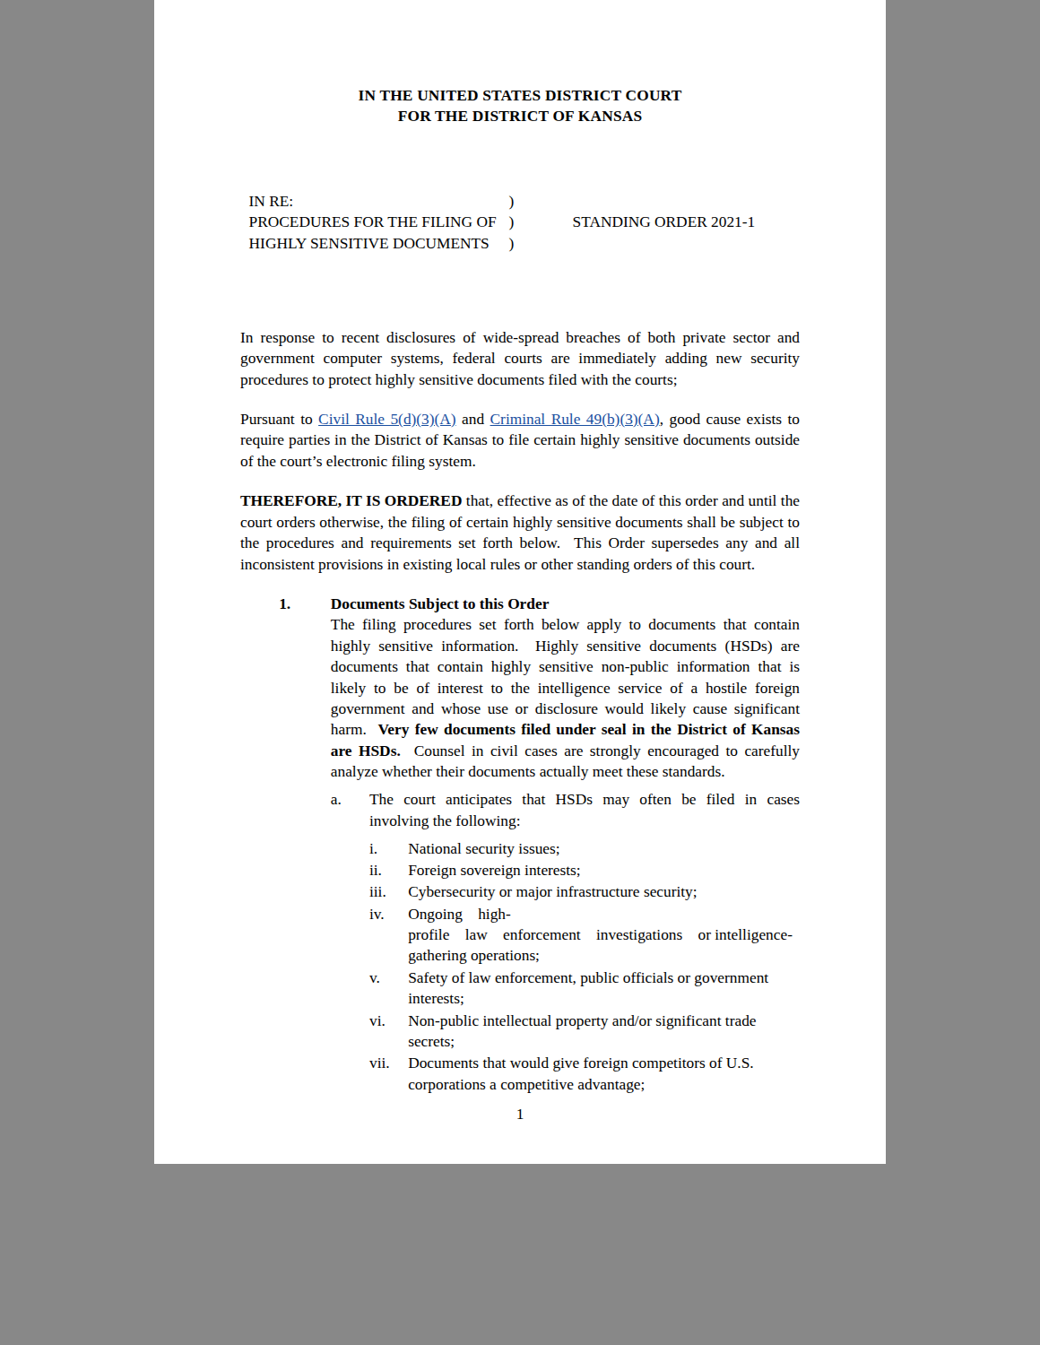IN THE UNITED STATES DISTRICT COURT
FOR THE DISTRICT OF KANSAS
| IN RE: | ) | |
| PROCEDURES FOR THE FILING OF | ) | STANDING ORDER 2021-1 |
| HIGHLY SENSITIVE DOCUMENTS | ) | |
In response to recent disclosures of wide-spread breaches of both private sector and government computer systems, federal courts are immediately adding new security procedures to protect highly sensitive documents filed with the courts;
Pursuant to Civil Rule 5(d)(3)(A) and Criminal Rule 49(b)(3)(A), good cause exists to require parties in the District of Kansas to file certain highly sensitive documents outside of the court’s electronic filing system.
THEREFORE, IT IS ORDERED that, effective as of the date of this order and until the court orders otherwise, the filing of certain highly sensitive documents shall be subject to the procedures and requirements set forth below. This Order supersedes any and all inconsistent provisions in existing local rules or other standing orders of this court.
1.
Documents Subject to this Order
The filing procedures set forth below apply to documents that contain highly sensitive information. Highly sensitive documents (HSDs) are documents that contain highly sensitive non-public information that is likely to be of interest to the intelligence service of a hostile foreign government and whose use or disclosure would likely cause significant harm. Very few documents filed under seal in the District of Kansas are HSDs. Counsel in civil cases are strongly encouraged to carefully analyze whether their documents actually meet these standards.
a.
The court anticipates that HSDs may often be filed in cases involving the following:
i. National security issues;
ii. Foreign sovereign interests;
iii. Cybersecurity or major infrastructure security;
iv. Ongoing high-profile law enforcement investigations or intelligence-gathering operations;
v. Safety of law enforcement, public officials or government interests;
vi. Non-public intellectual property and/or significant trade secrets;
vii. Documents that would give foreign competitors of U.S. corporations a competitive advantage;
1